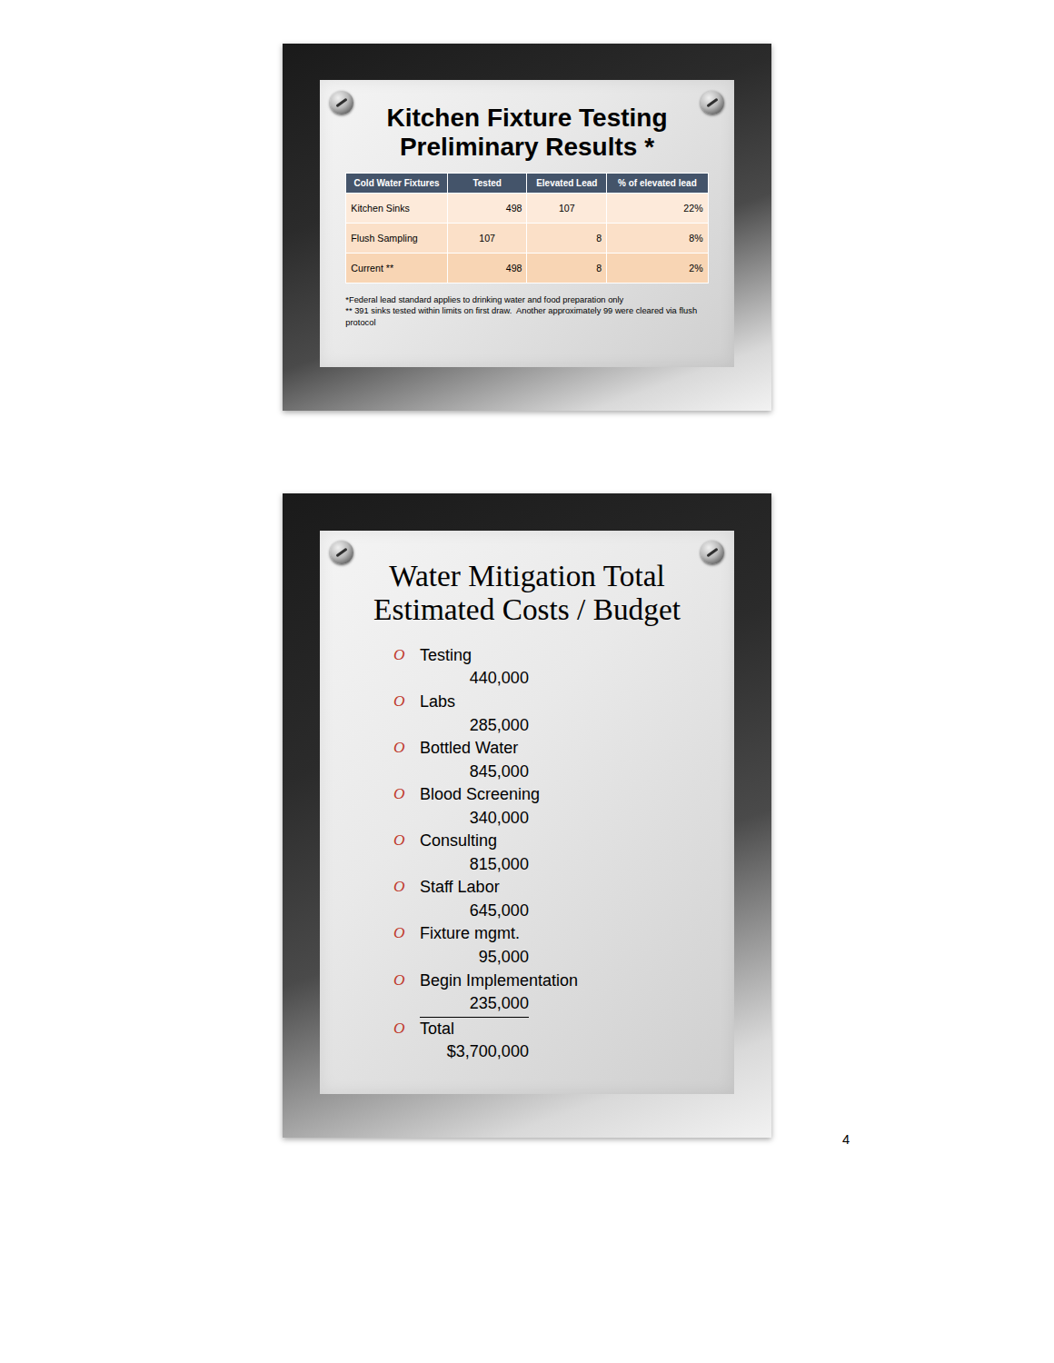Kitchen Fixture Testing
Preliminary Results *
| Cold Water Fixtures | Tested | Elevated Lead | % of elevated lead |
| --- | --- | --- | --- |
| Kitchen Sinks | 498 | 107 | 22% |
| Flush Sampling | 107 | 8 | 8% |
| Current ** | 498 | 8 | 2% |
*Federal lead standard applies to drinking water and food preparation only
** 391 sinks tested within limits on first draw. Another approximately 99 were cleared via flush protocol
Water Mitigation Total
Estimated Costs / Budget
Testing 440,000
Labs 285,000
Bottled Water 845,000
Blood Screening 340,000
Consulting 815,000
Staff Labor 645,000
Fixture mgmt. 95,000
Begin Implementation 235,000
Total$3,700,000
4